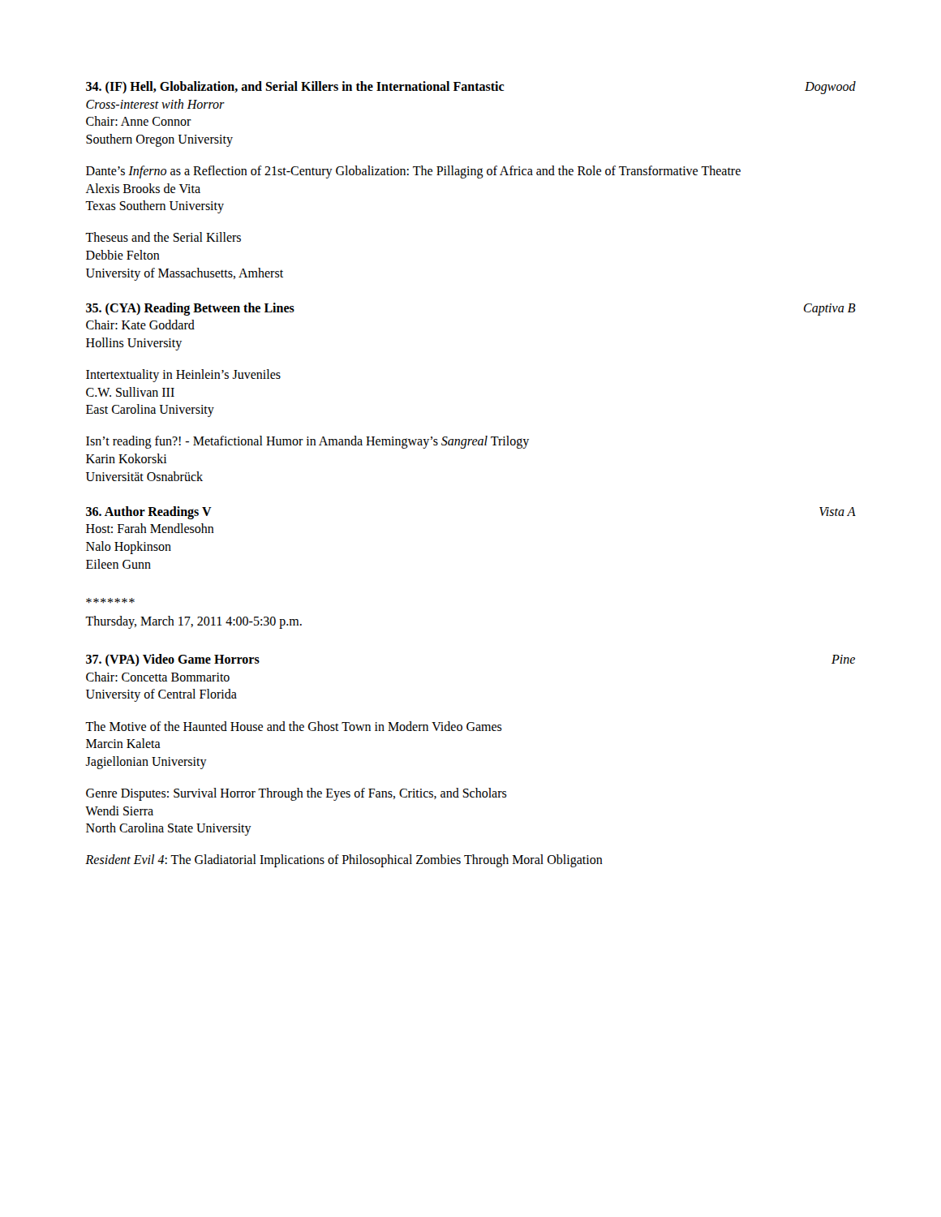34. (IF) Hell, Globalization, and Serial Killers in the International Fantastic Dogwood
Cross-interest with Horror
Chair: Anne Connor Southern Oregon University
Dante’s Inferno as a Reflection of 21st-Century Globalization: The Pillaging of Africa and the Role of Transformative Theatre Alexis Brooks de Vita Texas Southern University
Theseus and the Serial Killers Debbie Felton University of Massachusetts, Amherst
35. (CYA) Reading Between the Lines Captiva B
Chair: Kate Goddard Hollins University
Intertextuality in Heinlein’s Juveniles C.W. Sullivan III East Carolina University
Isn’t reading fun?! - Metafictional Humor in Amanda Hemingway’s Sangreal Trilogy Karin Kokorski Universität Osnabrück
36. Author Readings V Vista A
Host: Farah Mendlesohn Nalo Hopkinson Eileen Gunn
*******
Thursday, March 17, 2011 4:00-5:30 p.m.
37. (VPA) Video Game Horrors Pine
Chair: Concetta Bommarito University of Central Florida
The Motive of the Haunted House and the Ghost Town in Modern Video Games Marcin Kaleta Jagiellonian University
Genre Disputes: Survival Horror Through the Eyes of Fans, Critics, and Scholars Wendi Sierra North Carolina State University
Resident Evil 4: The Gladiatorial Implications of Philosophical Zombies Through Moral Obligation